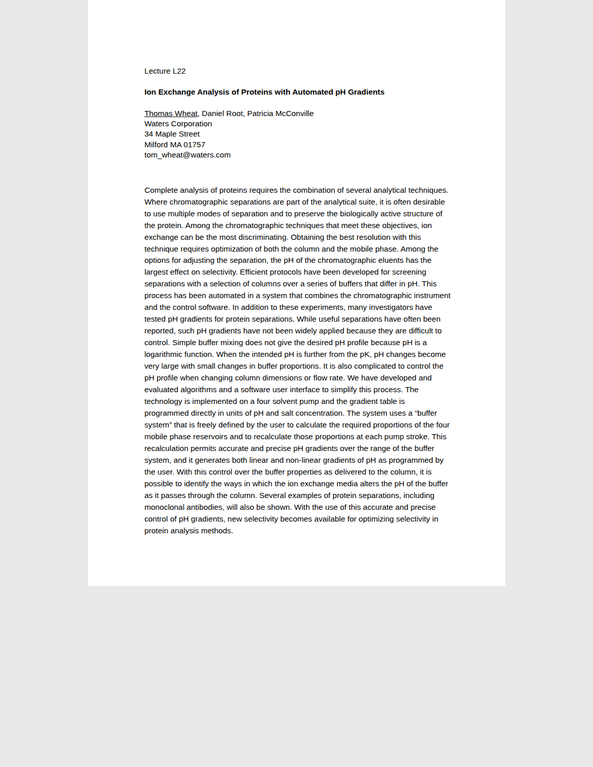Lecture L22
Ion Exchange Analysis of Proteins with Automated pH Gradients
Thomas Wheat, Daniel Root, Patricia McConville
Waters Corporation
34 Maple Street
Milford MA 01757
tom_wheat@waters.com
Complete analysis of proteins requires the combination of several analytical techniques. Where chromatographic separations are part of the analytical suite, it is often desirable to use multiple modes of separation and to preserve the biologically active structure of the protein. Among the chromatographic techniques that meet these objectives, ion exchange can be the most discriminating. Obtaining the best resolution with this technique requires optimization of both the column and the mobile phase. Among the options for adjusting the separation, the pH of the chromatographic eluents has the largest effect on selectivity. Efficient protocols have been developed for screening separations with a selection of columns over a series of buffers that differ in pH. This process has been automated in a system that combines the chromatographic instrument and the control software. In addition to these experiments, many investigators have tested pH gradients for protein separations. While useful separations have often been reported, such pH gradients have not been widely applied because they are difficult to control. Simple buffer mixing does not give the desired pH profile because pH is a logarithmic function. When the intended pH is further from the pK, pH changes become very large with small changes in buffer proportions. It is also complicated to control the pH profile when changing column dimensions or flow rate. We have developed and evaluated algorithms and a software user interface to simplify this process. The technology is implemented on a four solvent pump and the gradient table is programmed directly in units of pH and salt concentration. The system uses a “buffer system” that is freely defined by the user to calculate the required proportions of the four mobile phase reservoirs and to recalculate those proportions at each pump stroke. This recalculation permits accurate and precise pH gradients over the range of the buffer system, and it generates both linear and non-linear gradients of pH as programmed by the user. With this control over the buffer properties as delivered to the column, it is possible to identify the ways in which the ion exchange media alters the pH of the buffer as it passes through the column. Several examples of protein separations, including monoclonal antibodies, will also be shown. With the use of this accurate and precise control of pH gradients, new selectivity becomes available for optimizing selectivity in protein analysis methods.